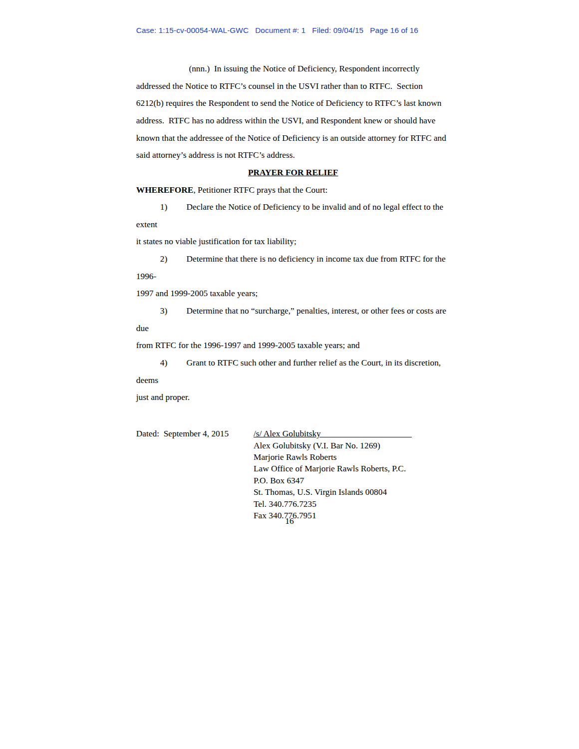Case: 1:15-cv-00054-WAL-GWC Document #: 1 Filed: 09/04/15 Page 16 of 16
(nnn.) In issuing the Notice of Deficiency, Respondent incorrectly addressed the Notice to RTFC’s counsel in the USVI rather than to RTFC. Section 6212(b) requires the Respondent to send the Notice of Deficiency to RTFC’s last known address. RTFC has no address within the USVI, and Respondent knew or should have known that the addressee of the Notice of Deficiency is an outside attorney for RTFC and said attorney’s address is not RTFC’s address.
PRAYER FOR RELIEF
WHEREFORE, Petitioner RTFC prays that the Court:
1) Declare the Notice of Deficiency to be invalid and of no legal effect to the extent
it states no viable justification for tax liability;
2) Determine that there is no deficiency in income tax due from RTFC for the 1996-
1997 and 1999-2005 taxable years;
3) Determine that no “surcharge,” penalties, interest, or other fees or costs are due
from RTFC for the 1996-1997 and 1999-2005 taxable years; and
4) Grant to RTFC such other and further relief as the Court, in its discretion, deems
just and proper.
Dated: September 4, 2015
/s/ Alex Golubitsky_____________________
Alex Golubitsky (V.I. Bar No. 1269)
Marjorie Rawls Roberts
Law Office of Marjorie Rawls Roberts, P.C.
P.O. Box 6347
St. Thomas, U.S. Virgin Islands 00804
Tel. 340.776.7235
Fax 340.776.7951
16